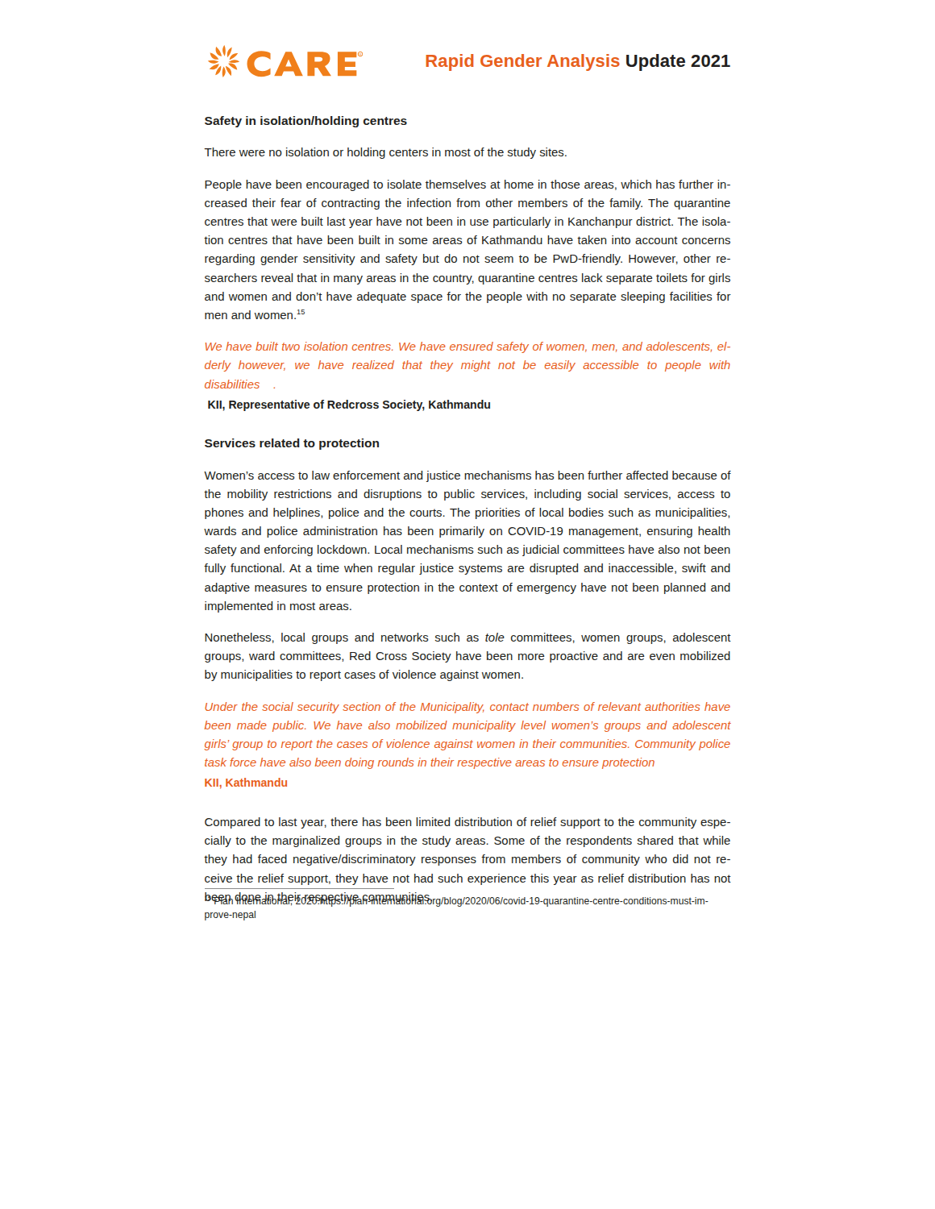R
Rapid Gender Analysis Update 2021
Safety in isolation/holding centres
There were no isolation or holding centers in most of the study sites.
People have been encouraged to isolate themselves at home in those areas, which has further increased their fear of contracting the infection from other members of the family. The quarantine centres that were built last year have not been in use particularly in Kanchanpur district. The isolation centres that have been built in some areas of Kathmandu have taken into account concerns regarding gender sensitivity and safety but do not seem to be PwD-friendly. However, other researchers reveal that in many areas in the country, quarantine centres lack separate toilets for girls and women and don’t have adequate space for the people with no separate sleeping facilities for men and women.15
We have built two isolation centres. We have ensured safety of women, men, and adolescents, elderly however, we have realized that they might not be easily accessible to people with disabilities .
KII, Representative of Redcross Society, Kathmandu
Services related to protection
Women’s access to law enforcement and justice mechanisms has been further affected because of the mobility restrictions and disruptions to public services, including social services, access to phones and helplines, police and the courts. The priorities of local bodies such as municipalities, wards and police administration has been primarily on COVID-19 management, ensuring health safety and enforcing lockdown. Local mechanisms such as judicial committees have also not been fully functional. At a time when regular justice systems are disrupted and inaccessible, swift and adaptive measures to ensure protection in the context of emergency have not been planned and implemented in most areas.
Nonetheless, local groups and networks such as tole committees, women groups, adolescent groups, ward committees, Red Cross Society have been more proactive and are even mobilized by municipalities to report cases of violence against women.
Under the social security section of the Municipality, contact numbers of relevant authorities have been made public. We have also mobilized municipality level women’s groups and adolescent girls’ group to report the cases of violence against women in their communities. Community police task force have also been doing rounds in their respective areas to ensure protection
KII, Kathmandu
Compared to last year, there has been limited distribution of relief support to the community especially to the marginalized groups in the study areas. Some of the respondents shared that while they had faced negative/discriminatory responses from members of community who did not receive the relief support, they have not had such experience this year as relief distribution has not been done in their respective communities.
15 Plan International, 2020.https://plan-international.org/blog/2020/06/covid-19-quarantine-centre-conditions-must-improve-nepal